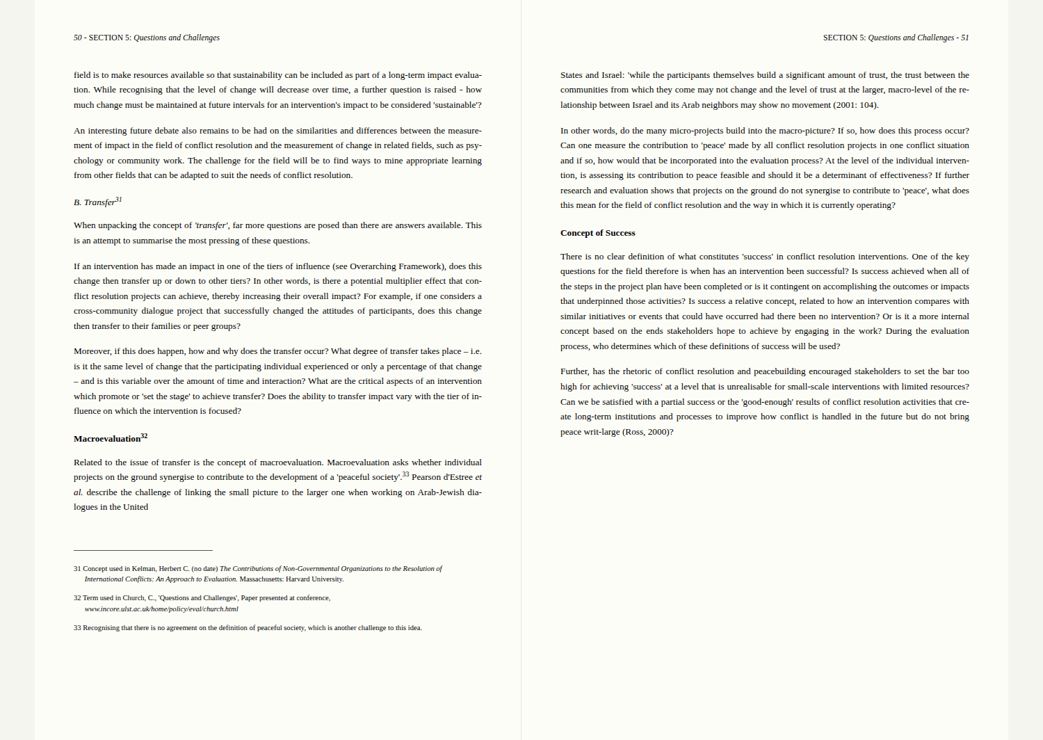50 - SECTION 5: Questions and Challenges
field is to make resources available so that sustainability can be included as part of a long-term impact evaluation. While recognising that the level of change will decrease over time, a further question is raised - how much change must be maintained at future intervals for an intervention's impact to be considered 'sustainable'?
An interesting future debate also remains to be had on the similarities and differences between the measurement of impact in the field of conflict resolution and the measurement of change in related fields, such as psychology or community work. The challenge for the field will be to find ways to mine appropriate learning from other fields that can be adapted to suit the needs of conflict resolution.
B. Transfer31
When unpacking the concept of 'transfer', far more questions are posed than there are answers available. This is an attempt to summarise the most pressing of these questions.
If an intervention has made an impact in one of the tiers of influence (see Overarching Framework), does this change then transfer up or down to other tiers? In other words, is there a potential multiplier effect that conflict resolution projects can achieve, thereby increasing their overall impact? For example, if one considers a cross-community dialogue project that successfully changed the attitudes of participants, does this change then transfer to their families or peer groups?
Moreover, if this does happen, how and why does the transfer occur? What degree of transfer takes place – i.e. is it the same level of change that the participating individual experienced or only a percentage of that change – and is this variable over the amount of time and interaction? What are the critical aspects of an intervention which promote or 'set the stage' to achieve transfer? Does the ability to transfer impact vary with the tier of influence on which the intervention is focused?
Macroevaluation32
Related to the issue of transfer is the concept of macroevaluation. Macroevaluation asks whether individual projects on the ground synergise to contribute to the development of a 'peaceful society'.33 Pearson d'Estree et al. describe the challenge of linking the small picture to the larger one when working on Arab-Jewish dialogues in the United
31 Concept used in Kelman, Herbert C. (no date) The Contributions of Non-Governmental Organizations to the Resolution of International Conflicts: An Approach to Evaluation. Massachusetts: Harvard University.
32 Term used in Church, C., 'Questions and Challenges', Paper presented at conference, www.incore.ulst.ac.uk/home/policy/eval/church.html
33 Recognising that there is no agreement on the definition of peaceful society, which is another challenge to this idea.
SECTION 5: Questions and Challenges - 51
States and Israel: 'while the participants themselves build a significant amount of trust, the trust between the communities from which they come may not change and the level of trust at the larger, macro-level of the relationship between Israel and its Arab neighbors may show no movement (2001: 104).
In other words, do the many micro-projects build into the macro-picture? If so, how does this process occur? Can one measure the contribution to 'peace' made by all conflict resolution projects in one conflict situation and if so, how would that be incorporated into the evaluation process? At the level of the individual intervention, is assessing its contribution to peace feasible and should it be a determinant of effectiveness? If further research and evaluation shows that projects on the ground do not synergise to contribute to 'peace', what does this mean for the field of conflict resolution and the way in which it is currently operating?
Concept of Success
There is no clear definition of what constitutes 'success' in conflict resolution interventions. One of the key questions for the field therefore is when has an intervention been successful? Is success achieved when all of the steps in the project plan have been completed or is it contingent on accomplishing the outcomes or impacts that underpinned those activities? Is success a relative concept, related to how an intervention compares with similar initiatives or events that could have occurred had there been no intervention? Or is it a more internal concept based on the ends stakeholders hope to achieve by engaging in the work? During the evaluation process, who determines which of these definitions of success will be used?
Further, has the rhetoric of conflict resolution and peacebuilding encouraged stakeholders to set the bar too high for achieving 'success' at a level that is unrealisable for small-scale interventions with limited resources? Can we be satisfied with a partial success or the 'good-enough' results of conflict resolution activities that create long-term institutions and processes to improve how conflict is handled in the future but do not bring peace writ-large (Ross, 2000)?